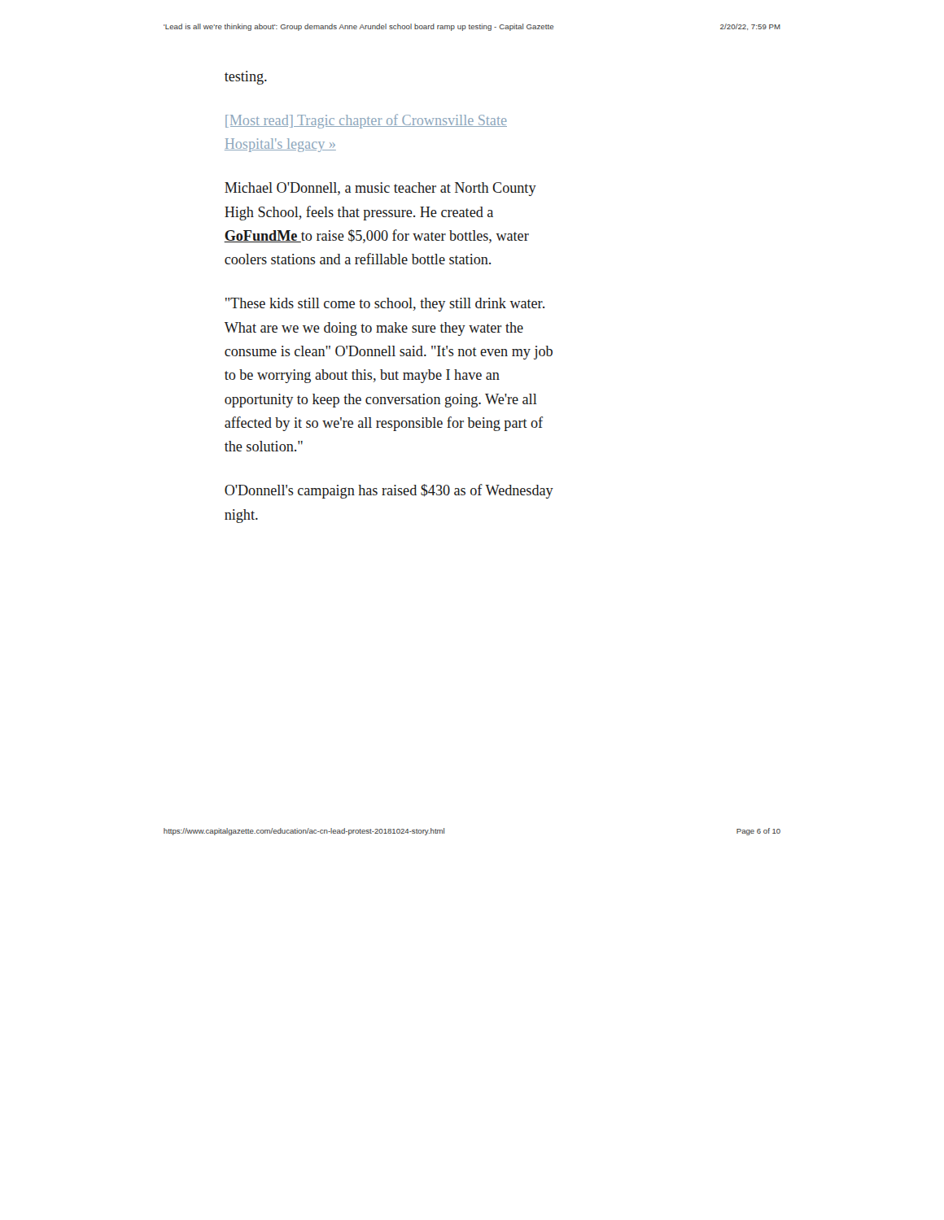'Lead is all we're thinking about': Group demands Anne Arundel school board ramp up testing - Capital Gazette
2/20/22, 7:59 PM
testing.
[Most read] Tragic chapter of Crownsville State Hospital's legacy »
Michael O'Donnell, a music teacher at North County High School, feels that pressure. He created a GoFundMe to raise $5,000 for water bottles, water coolers stations and a refillable bottle station.
"These kids still come to school, they still drink water. What are we we doing to make sure they water the consume is clean" O'Donnell said. "It's not even my job to be worrying about this, but maybe I have an opportunity to keep the conversation going. We're all affected by it so we're all responsible for being part of the solution."
O'Donnell's campaign has raised $430 as of Wednesday night.
https://www.capitalgazette.com/education/ac-cn-lead-protest-20181024-story.html
Page 6 of 10